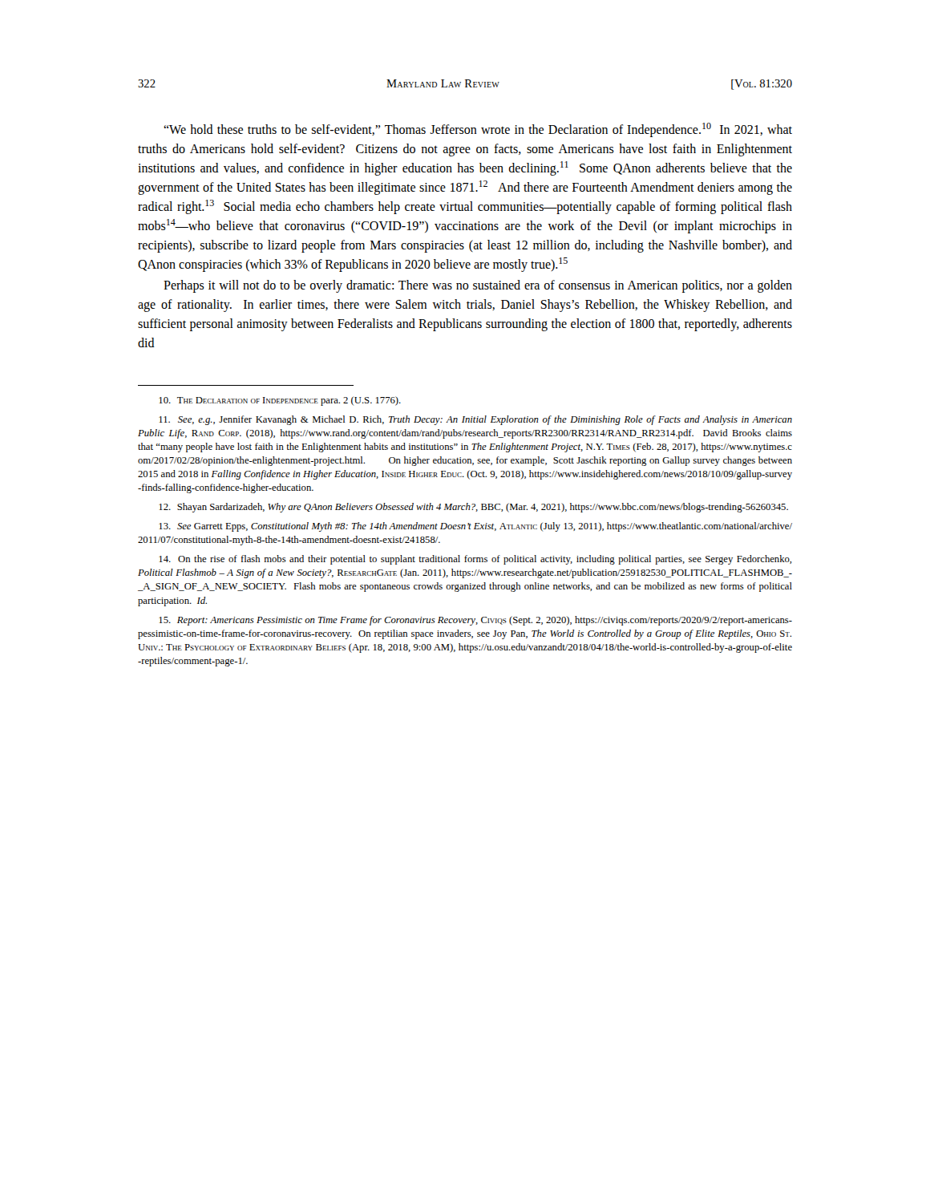322 Maryland Law Review [Vol. 81:320
“We hold these truths to be self-evident,” Thomas Jefferson wrote in the Declaration of Independence.10 In 2021, what truths do Americans hold self-evident? Citizens do not agree on facts, some Americans have lost faith in Enlightenment institutions and values, and confidence in higher education has been declining.11 Some QAnon adherents believe that the government of the United States has been illegitimate since 1871.12 And there are Fourteenth Amendment deniers among the radical right.13 Social media echo chambers help create virtual communities—potentially capable of forming political flash mobs14—who believe that coronavirus (“COVID-19”) vaccinations are the work of the Devil (or implant microchips in recipients), subscribe to lizard people from Mars conspiracies (at least 12 million do, including the Nashville bomber), and QAnon conspiracies (which 33% of Republicans in 2020 believe are mostly true).15
Perhaps it will not do to be overly dramatic: There was no sustained era of consensus in American politics, nor a golden age of rationality. In earlier times, there were Salem witch trials, Daniel Shays’s Rebellion, the Whiskey Rebellion, and sufficient personal animosity between Federalists and Republicans surrounding the election of 1800 that, reportedly, adherents did
10. The Declaration of Independence para. 2 (U.S. 1776).
11. See, e.g., Jennifer Kavanagh & Michael D. Rich, Truth Decay: An Initial Exploration of the Diminishing Role of Facts and Analysis in American Public Life, Rand Corp. (2018), https://www.rand.org/content/dam/rand/pubs/research_reports/RR2300/RR2314/RAND_RR2314.pdf. David Brooks claims that “many people have lost faith in the Enlightenment habits and institutions” in The Enlightenment Project, N.Y. Times (Feb. 28, 2017), https://www.nytimes.com/2017/02/28/opinion/the-enlightenment-project.html. On higher education, see, for example, Scott Jaschik reporting on Gallup survey changes between 2015 and 2018 in Falling Confidence in Higher Education, Inside Higher Educ. (Oct. 9, 2018), https://www.insidehighered.com/news/2018/10/09/gallup-survey-finds-falling-confidence-higher-education.
12. Shayan Sardarizadeh, Why are QAnon Believers Obsessed with 4 March?, BBC, (Mar. 4, 2021), https://www.bbc.com/news/blogs-trending-56260345.
13. See Garrett Epps, Constitutional Myth #8: The 14th Amendment Doesn’t Exist, Atlantic (July 13, 2011), https://www.theatlantic.com/national/archive/2011/07/constitutional-myth-8-the-14th-amendment-doesnt-exist/241858/.
14. On the rise of flash mobs and their potential to supplant traditional forms of political activity, including political parties, see Sergey Fedorchenko, Political Flashmob – A Sign of a New Society?, ResearchGate (Jan. 2011), https://www.researchgate.net/publication/259182530_POLITICAL_FLASHMOB_-_A_SIGN_OF_A_NEW_SOCIETY. Flash mobs are spontaneous crowds organized through online networks, and can be mobilized as new forms of political participation. Id.
15. Report: Americans Pessimistic on Time Frame for Coronavirus Recovery, Civiqs (Sept. 2, 2020), https://civiqs.com/reports/2020/9/2/report-americans-pessimistic-on-time-frame-for-coronavirus-recovery. On reptilian space invaders, see Joy Pan, The World is Controlled by a Group of Elite Reptiles, Ohio St. Univ.: The Psychology of Extraordinary Beliefs (Apr. 18, 2018, 9:00 AM), https://u.osu.edu/vanzandt/2018/04/18/the-world-is-controlled-by-a-group-of-elite-reptiles/comment-page-1/.